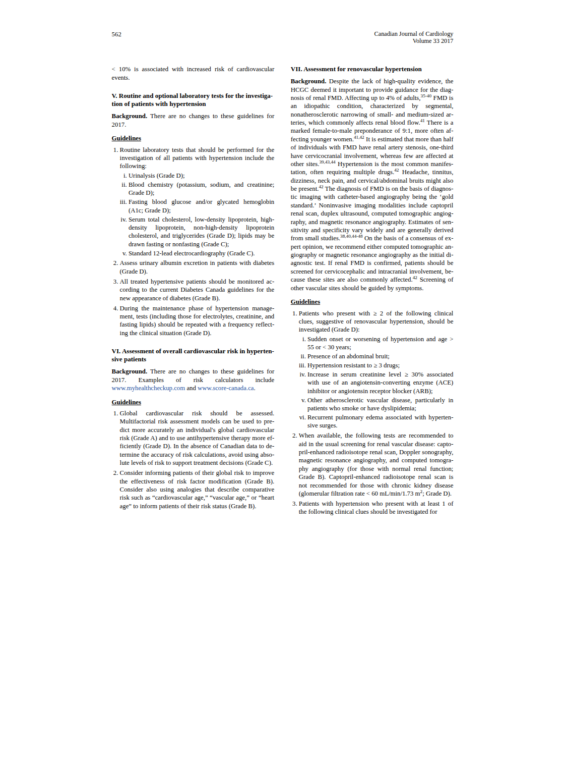562
Canadian Journal of Cardiology
Volume 33 2017
< 10% is associated with increased risk of cardiovascular events.
V. Routine and optional laboratory tests for the investigation of patients with hypertension
Background. There are no changes to these guidelines for 2017.
Guidelines
Routine laboratory tests that should be performed for the investigation of all patients with hypertension include the following:
Urinalysis (Grade D);
Blood chemistry (potassium, sodium, and creatinine; Grade D);
Fasting blood glucose and/or glycated hemoglobin (A1c; Grade D);
Serum total cholesterol, low-density lipoprotein, high-density lipoprotein, non-high-density lipoprotein cholesterol, and triglycerides (Grade D); lipids may be drawn fasting or nonfasting (Grade C);
Standard 12-lead electrocardiography (Grade C).
Assess urinary albumin excretion in patients with diabetes (Grade D).
All treated hypertensive patients should be monitored according to the current Diabetes Canada guidelines for the new appearance of diabetes (Grade B).
During the maintenance phase of hypertension management, tests (including those for electrolytes, creatinine, and fasting lipids) should be repeated with a frequency reflecting the clinical situation (Grade D).
VI. Assessment of overall cardiovascular risk in hypertensive patients
Background. There are no changes to these guidelines for 2017. Examples of risk calculators include www.myhealthcheckup.com and www.score-canada.ca.
Guidelines
Global cardiovascular risk should be assessed. Multifactorial risk assessment models can be used to predict more accurately an individual's global cardiovascular risk (Grade A) and to use antihypertensive therapy more efficiently (Grade D). In the absence of Canadian data to determine the accuracy of risk calculations, avoid using absolute levels of risk to support treatment decisions (Grade C).
Consider informing patients of their global risk to improve the effectiveness of risk factor modification (Grade B). Consider also using analogies that describe comparative risk such as “cardiovascular age,” “vascular age,” or “heart age” to inform patients of their risk status (Grade B).
VII. Assessment for renovascular hypertension
Background. Despite the lack of high-quality evidence, the HCGC deemed it important to provide guidance for the diagnosis of renal FMD. Affecting up to 4% of adults,35-40 FMD is an idiopathic condition, characterized by segmental, nonatherosclerotic narrowing of small- and medium-sized arteries, which commonly affects renal blood flow.41 There is a marked female-to-male preponderance of 9:1, more often affecting younger women.41,42 It is estimated that more than half of individuals with FMD have renal artery stenosis, one-third have cervicocranial involvement, whereas few are affected at other sites.39,43,44 Hypertension is the most common manifestation, often requiring multiple drugs.42 Headache, tinnitus, dizziness, neck pain, and cervical/abdominal bruits might also be present.42 The diagnosis of FMD is on the basis of diagnostic imaging with catheter-based angiography being the ‘gold standard.’ Noninvasive imaging modalities include captopril renal scan, duplex ultrasound, computed tomographic angiography, and magnetic resonance angiography. Estimates of sensitivity and specificity vary widely and are generally derived from small studies.38,40,44-48 On the basis of a consensus of expert opinion, we recommend either computed tomographic angiography or magnetic resonance angiography as the initial diagnostic test. If renal FMD is confirmed, patients should be screened for cervicocephalic and intracranial involvement, because these sites are also commonly affected.42 Screening of other vascular sites should be guided by symptoms.
Guidelines
Patients who present with ≥ 2 of the following clinical clues, suggestive of renovascular hypertension, should be investigated (Grade D):
Sudden onset or worsening of hypertension and age > 55 or < 30 years;
Presence of an abdominal bruit;
Hypertension resistant to ≥ 3 drugs;
Increase in serum creatinine level ≥ 30% associated with use of an angiotensin-converting enzyme (ACE) inhibitor or angiotensin receptor blocker (ARB);
Other atherosclerotic vascular disease, particularly in patients who smoke or have dyslipidemia;
Recurrent pulmonary edema associated with hypertensive surges.
When available, the following tests are recommended to aid in the usual screening for renal vascular disease: captopril-enhanced radioisotope renal scan, Doppler sonography, magnetic resonance angiography, and computed tomography angiography (for those with normal renal function; Grade B). Captopril-enhanced radioisotope renal scan is not recommended for those with chronic kidney disease (glomerular filtration rate < 60 mL/min/1.73 m2; Grade D).
Patients with hypertension who present with at least 1 of the following clinical clues should be investigated for